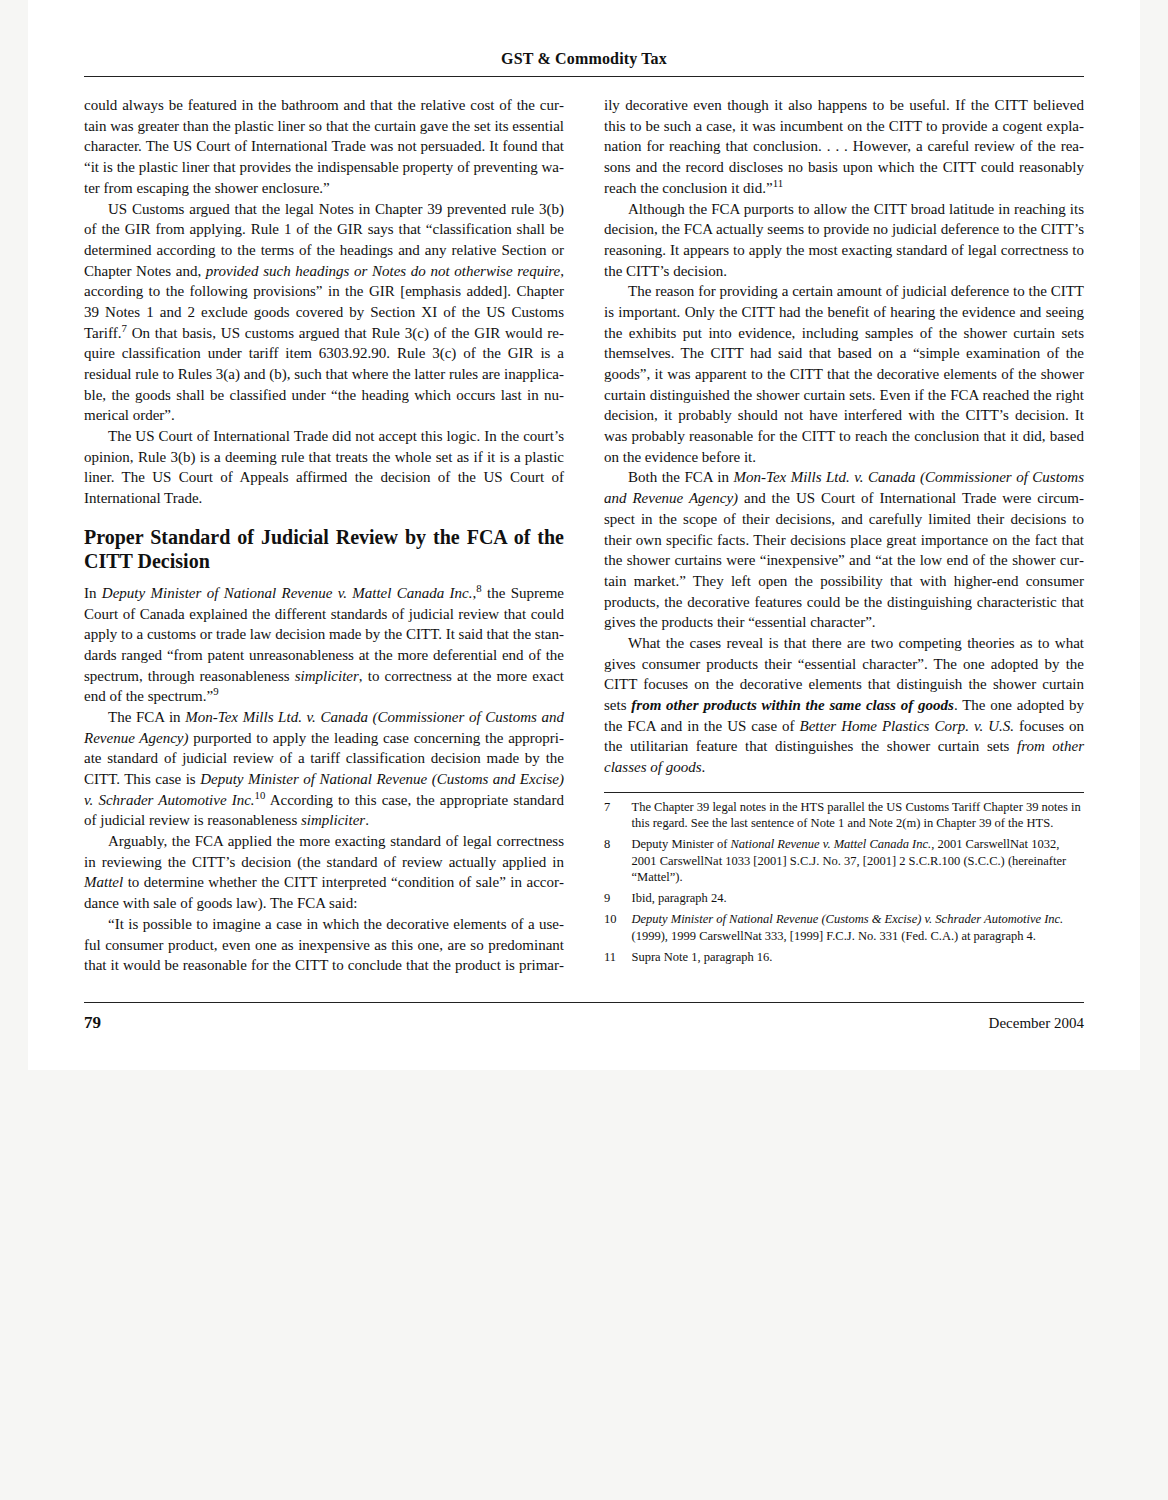GST & Commodity Tax
could always be featured in the bathroom and that the relative cost of the curtain was greater than the plastic liner so that the curtain gave the set its essential character. The US Court of International Trade was not persuaded. It found that “it is the plastic liner that provides the indispensable property of preventing water from escaping the shower enclosure.”
US Customs argued that the legal Notes in Chapter 39 prevented rule 3(b) of the GIR from applying. Rule 1 of the GIR says that “classification shall be determined according to the terms of the headings and any relative Section or Chapter Notes and, provided such headings or Notes do not otherwise require, according to the following provisions” in the GIR [emphasis added]. Chapter 39 Notes 1 and 2 exclude goods covered by Section XI of the US Customs Tariff.7 On that basis, US customs argued that Rule 3(c) of the GIR would require classification under tariff item 6303.92.90. Rule 3(c) of the GIR is a residual rule to Rules 3(a) and (b), such that where the latter rules are inapplicable, the goods shall be classified under “the heading which occurs last in numerical order”.
The US Court of International Trade did not accept this logic. In the court’s opinion, Rule 3(b) is a deeming rule that treats the whole set as if it is a plastic liner. The US Court of Appeals affirmed the decision of the US Court of International Trade.
Proper Standard of Judicial Review by the FCA of the CITT Decision
In Deputy Minister of National Revenue v. Mattel Canada Inc.,8 the Supreme Court of Canada explained the different standards of judicial review that could apply to a customs or trade law decision made by the CITT. It said that the standards ranged “from patent unreasonableness at the more deferential end of the spectrum, through reasonableness simpliciter, to correctness at the more exact end of the spectrum.”9
The FCA in Mon-Tex Mills Ltd. v. Canada (Commissioner of Customs and Revenue Agency) purported to apply the leading case concerning the appropriate standard of judicial review of a tariff classification decision made by the CITT. This case is Deputy Minister of National Revenue (Customs and Excise) v. Schrader Automotive Inc.10 According to this case, the appropriate standard of judicial review is reasonableness simpliciter.
Arguably, the FCA applied the more exacting standard of legal correctness in reviewing the CITT’s decision (the standard of review actually applied in Mattel to determine whether the CITT interpreted “condition of sale” in accordance with sale of goods law). The FCA said:
“It is possible to imagine a case in which the decorative elements of a useful consumer product, even one as inexpensive as this one, are so predominant that it would be reasonable for the CITT to conclude that the product is primarily decorative even though it also happens to be useful. If the CITT believed this to be such a case, it was incumbent on the CITT to provide a cogent explanation for reaching that conclusion. . . . However, a careful review of the reasons and the record discloses no basis upon which the CITT could reasonably reach the conclusion it did.”11
Although the FCA purports to allow the CITT broad latitude in reaching its decision, the FCA actually seems to provide no judicial deference to the CITT’s reasoning. It appears to apply the most exacting standard of legal correctness to the CITT’s decision.
The reason for providing a certain amount of judicial deference to the CITT is important. Only the CITT had the benefit of hearing the evidence and seeing the exhibits put into evidence, including samples of the shower curtain sets themselves. The CITT had said that based on a “simple examination of the goods”, it was apparent to the CITT that the decorative elements of the shower curtain distinguished the shower curtain sets. Even if the FCA reached the right decision, it probably should not have interfered with the CITT’s decision. It was probably reasonable for the CITT to reach the conclusion that it did, based on the evidence before it.
Both the FCA in Mon-Tex Mills Ltd. v. Canada (Commissioner of Customs and Revenue Agency) and the US Court of International Trade were circumspect in the scope of their decisions, and carefully limited their decisions to their own specific facts. Their decisions place great importance on the fact that the shower curtains were “inexpensive” and “at the low end of the shower curtain market.” They left open the possibility that with higher-end consumer products, the decorative features could be the distinguishing characteristic that gives the products their “essential character”.
What the cases reveal is that there are two competing theories as to what gives consumer products their “essential character”. The one adopted by the CITT focuses on the decorative elements that distinguish the shower curtain sets from other products within the same class of goods. The one adopted by the FCA and in the US case of Better Home Plastics Corp. v. U.S. focuses on the utilitarian feature that distinguishes the shower curtain sets from other classes of goods.
7 The Chapter 39 legal notes in the HTS parallel the US Customs Tariff Chapter 39 notes in this regard. See the last sentence of Note 1 and Note 2(m) in Chapter 39 of the HTS.
8 Deputy Minister of National Revenue v. Mattel Canada Inc., 2001 CarswellNat 1032, 2001 CarswellNat 1033 [2001] S.C.J. No. 37, [2001] 2 S.C.R.100 (S.C.C.) (hereinafter “Mattel”).
9 Ibid, paragraph 24.
10 Deputy Minister of National Revenue (Customs & Excise) v. Schrader Automotive Inc. (1999), 1999 CarswellNat 333, [1999] F.C.J. No. 331 (Fed. C.A.) at paragraph 4.
11 Supra Note 1, paragraph 16.
79 December 2004